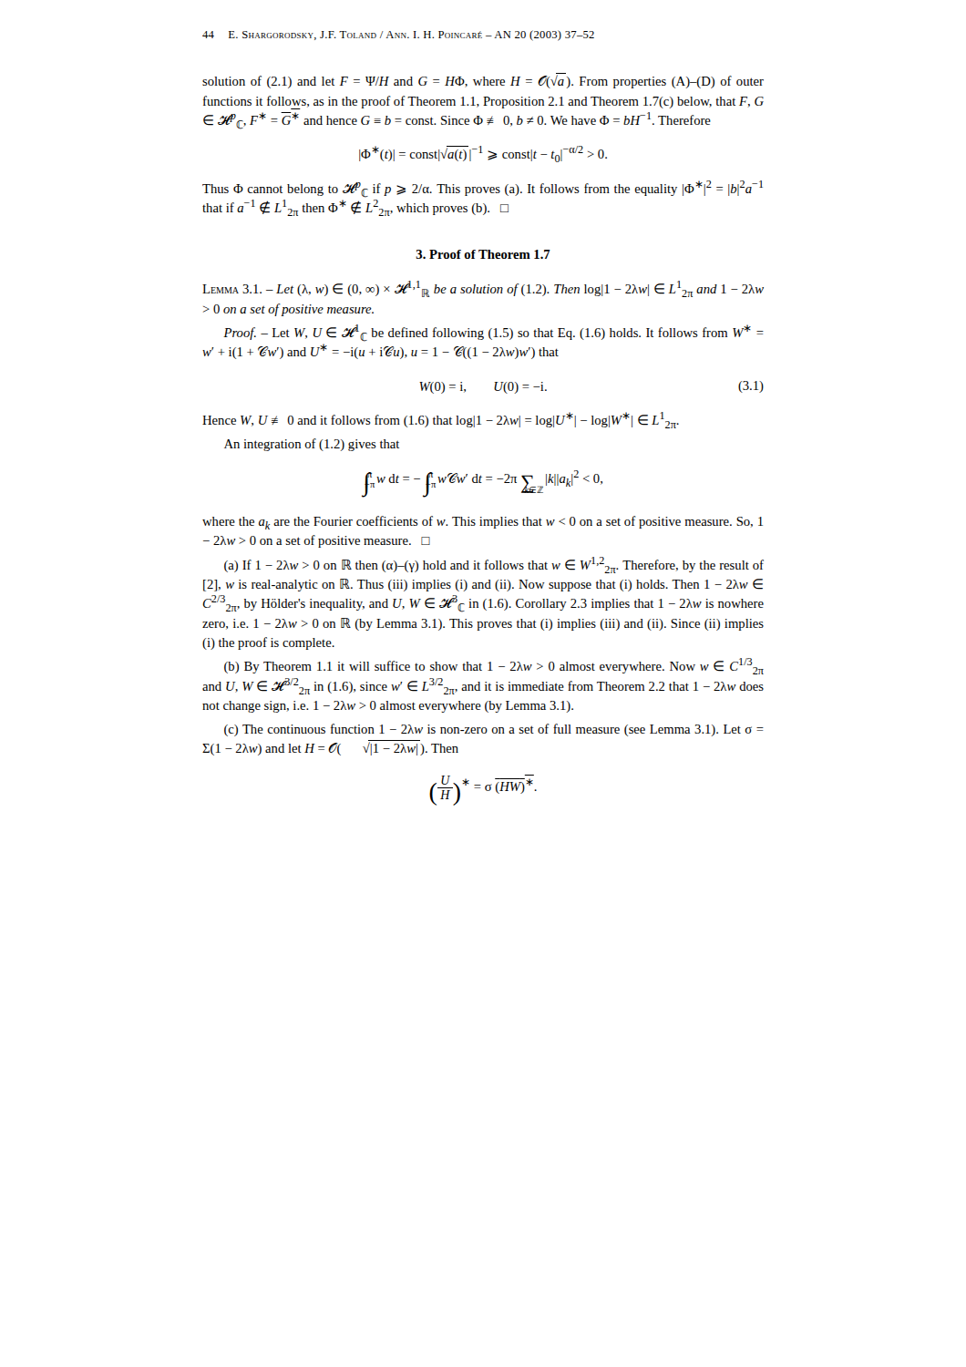44 E. Shargorodsky, J.F. Toland / Ann. I. H. Poincaré – AN 20 (2003) 37–52
solution of (2.1) and let F = Ψ/H and G = HΦ, where H = 𝒪(√a). From properties (A)–(D) of outer functions it follows, as in the proof of Theorem 1.1, Proposition 2.1 and Theorem 1.7(c) below, that F, G ∈ 𝓗pℂ, F∗ = G∗ and hence G ≡ b = const. Since Φ ≢ 0, b ≠ 0. We have Φ = bH−1. Therefore
|Φ∗(t)| = const|√a(t)|−1 ⩾ const|t − t0|−α/2 > 0.
Thus Φ cannot belong to 𝓗pℂ if p ⩾ 2/α. This proves (a). It follows from the equality |Φ∗|2 = |b|2a−1 that if a−1 ∉ L12π then Φ∗ ∉ L22π, which proves (b). □
3. Proof of Theorem 1.7
Lemma 3.1. – Let (λ, w) ∈ (0, ∞) × 𝓗1,1ℝ be a solution of (1.2). Then log|1 − 2λw| ∈ L12π and 1 − 2λw > 0 on a set of positive measure.
Proof. – Let W, U ∈ 𝓗1ℂ be defined following (1.5) so that Eq. (1.6) holds. It follows from W∗ = w′ + i(1 + 𝒞w′) and U∗ = −i(u + i𝒞u), u = 1 − 𝒞((1 − 2λw)w′) that
W(0) = i, U(0) = −i. (3.1)
Hence W, U ≢ 0 and it follows from (1.6) that log|1 − 2λw| = log|U∗| − log|W∗| ∈ L12π.
An integration of (1.2) gives that
∫π−π w dt = − ∫π−π w 𝒞w′ dt = −2π ∑k∈ℤ|k||ak|2 < 0,
where the ak are the Fourier coefficients of w. This implies that w < 0 on a set of positive measure. So, 1 − 2λw > 0 on a set of positive measure. □
(a) If 1 − 2λw > 0 on ℝ then (α)–(γ) hold and it follows that w ∈ W1,22π. Therefore, by the result of [2], w is real-analytic on ℝ. Thus (iii) implies (i) and (ii). Now suppose that (i) holds. Then 1 − 2λw ∈ C2/32π, by Hölder's inequality, and U, W ∈ 𝓗3ℂ in (1.6). Corollary 2.3 implies that 1 − 2λw is nowhere zero, i.e. 1 − 2λw > 0 on ℝ (by Lemma 3.1). This proves that (i) implies (iii) and (ii). Since (ii) implies (i) the proof is complete.
(b) By Theorem 1.1 it will suffice to show that 1 − 2λw > 0 almost everywhere. Now w ∈ C1/32π and U, W ∈ 𝓗3/22π in (1.6), since w′ ∈ L3/22π, and it is immediate from Theorem 2.2 that 1 − 2λw does not change sign, i.e. 1 − 2λw > 0 almost everywhere (by Lemma 3.1).
(c) The continuous function 1 − 2λw is non-zero on a set of full measure (see Lemma 3.1). Let σ = Σ(1 − 2λw) and let H = 𝒪(√|1 − 2λw|). Then
(UH)∗ = σ (HW)∗.